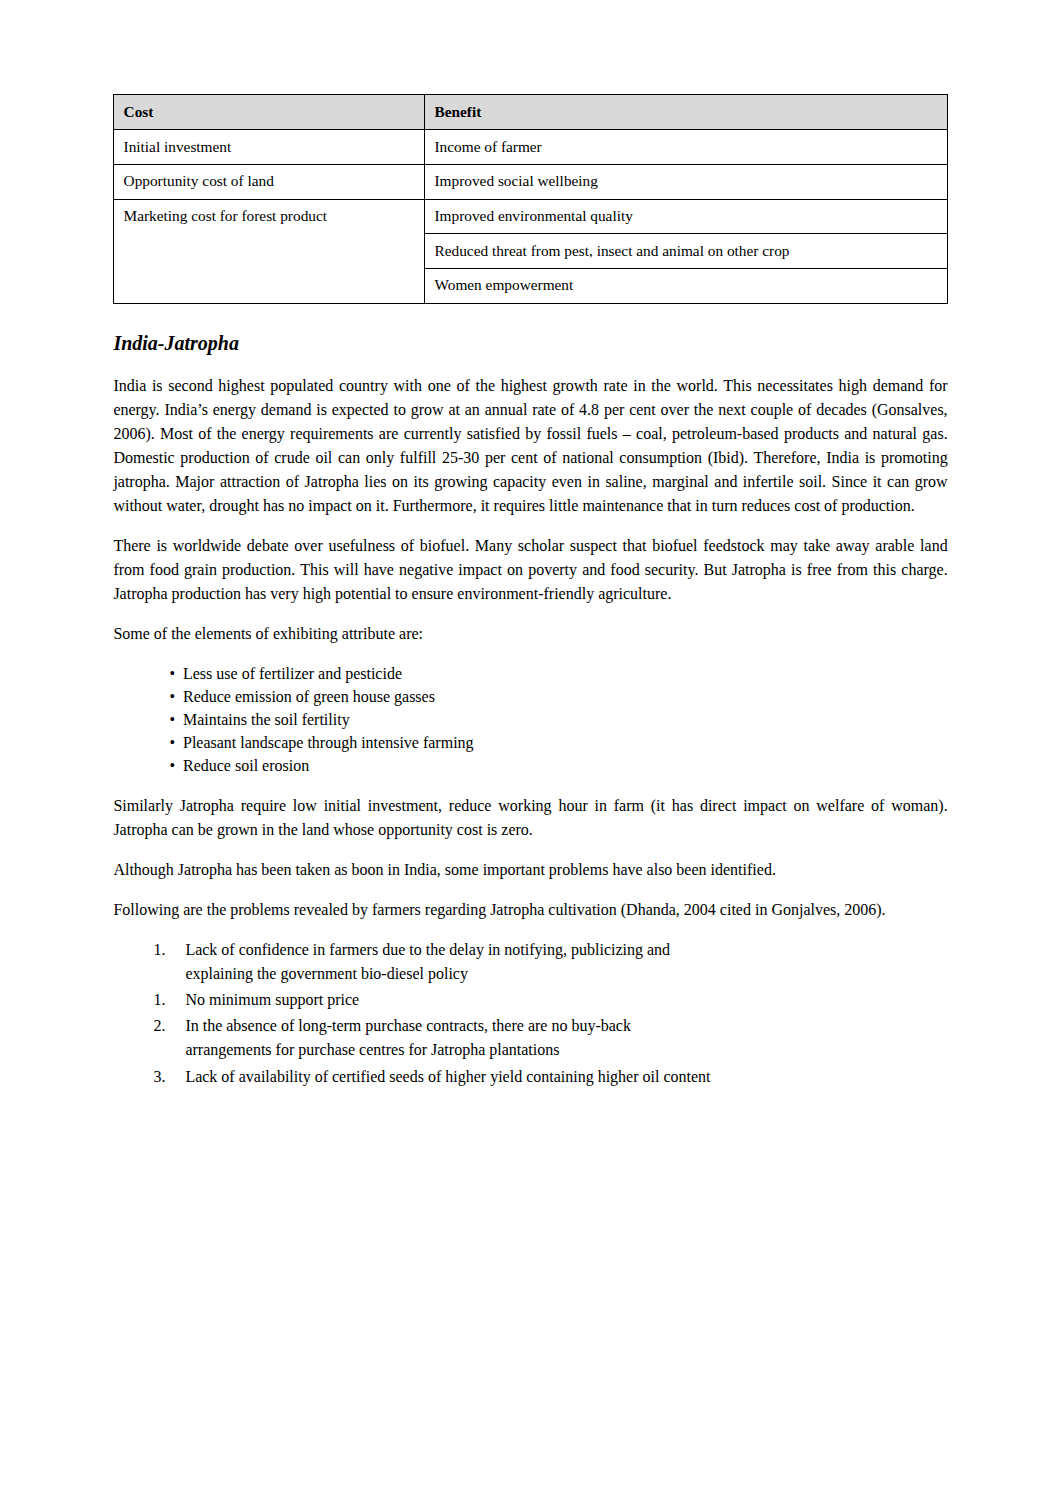| Cost | Benefit |
| --- | --- |
| Initial investment | Income of farmer |
| Opportunity cost of land | Improved social wellbeing |
| Marketing cost for forest product | Improved environmental quality |
| Reduced threat from pest, insect and animal on other crop |
| Women empowerment |
India-Jatropha
India is second highest populated country with one of the highest growth rate in the world. This necessitates high demand for energy. India’s energy demand is expected to grow at an annual rate of 4.8 per cent over the next couple of decades (Gonsalves, 2006). Most of the energy requirements are currently satisfied by fossil fuels – coal, petroleum-based products and natural gas. Domestic production of crude oil can only fulfill 25-30 per cent of national consumption (Ibid). Therefore, India is promoting jatropha. Major attraction of Jatropha lies on its growing capacity even in saline, marginal and infertile soil. Since it can grow without water, drought has no impact on it. Furthermore, it requires little maintenance that in turn reduces cost of production.
There is worldwide debate over usefulness of biofuel. Many scholar suspect that biofuel feedstock may take away arable land from food grain production. This will have negative impact on poverty and food security. But Jatropha is free from this charge. Jatropha production has very high potential to ensure environment-friendly agriculture.
Some of the elements of exhibiting attribute are:
Less use of fertilizer and pesticide
Reduce emission of green house gasses
Maintains the soil fertility
Pleasant landscape through intensive farming
Reduce soil erosion
Similarly Jatropha require low initial investment, reduce working hour in farm (it has direct impact on welfare of woman). Jatropha can be grown in the land whose opportunity cost is zero.
Although Jatropha has been taken as boon in India, some important problems have also been identified.
Following are the problems revealed by farmers regarding Jatropha cultivation (Dhanda, 2004 cited in Gonjalves, 2006).
1. Lack of confidence in farmers due to the delay in notifying, publicizing andexplaining the government bio-diesel policy
1. No minimum support price
2. In the absence of long-term purchase contracts, there are no buy-backarrangements for purchase centres for Jatropha plantations
3. Lack of availability of certified seeds of higher yield containing higher oil content